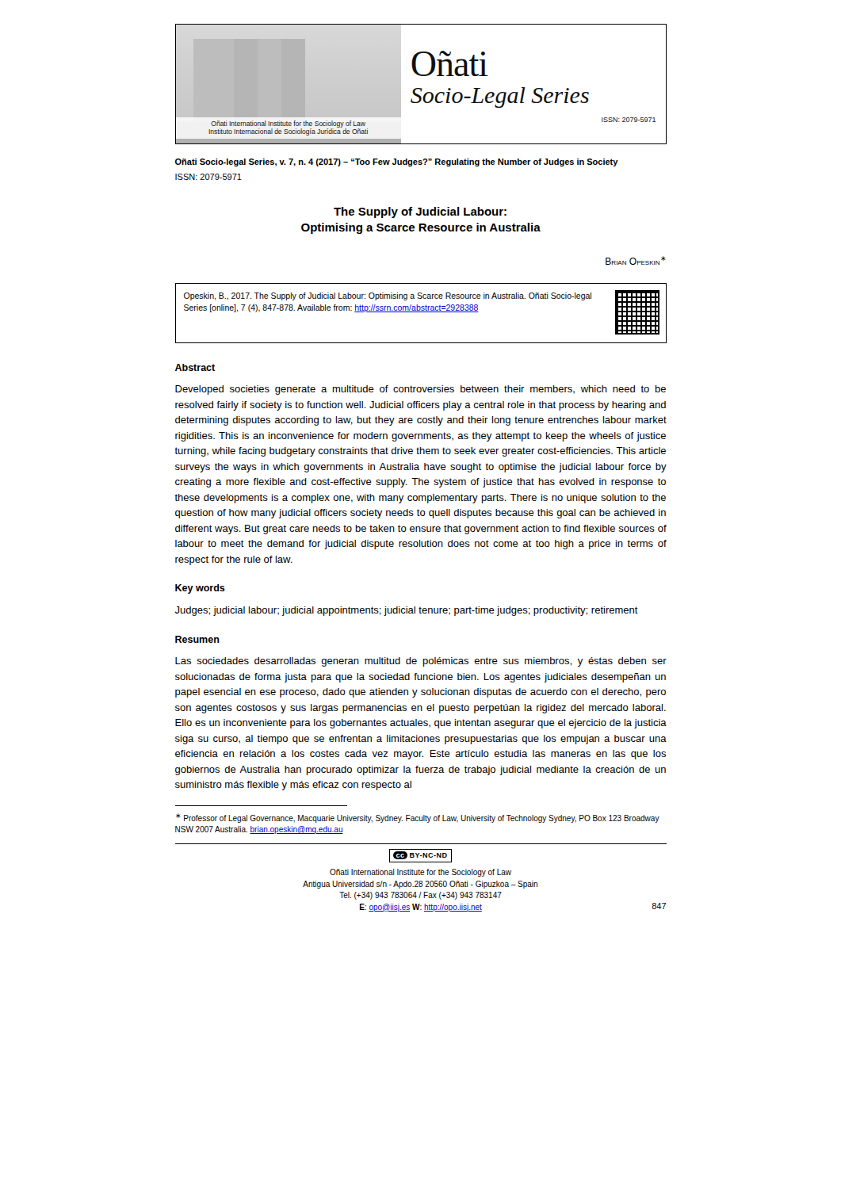Oñati International Institute for the Sociology of Law
Instituto Internacional de Sociología Jurídica de Oñati
Oñati
Socio-Legal Series
ISSN: 2079-5971
Oñati Socio-legal Series, v. 7, n. 4 (2017) – “Too Few Judges?” Regulating the Number of Judges in Society
ISSN: 2079-5971
The Supply of Judicial Labour:
Optimising a Scarce Resource in Australia
Brian Opeskin∗
Opeskin, B., 2017. The Supply of Judicial Labour: Optimising a Scarce Resource in Australia. Oñati Socio-legal Series [online], 7 (4), 847-878. Available from: http://ssrn.com/abstract=2928388
Abstract
Developed societies generate a multitude of controversies between their members, which need to be resolved fairly if society is to function well. Judicial officers play a central role in that process by hearing and determining disputes according to law, but they are costly and their long tenure entrenches labour market rigidities. This is an inconvenience for modern governments, as they attempt to keep the wheels of justice turning, while facing budgetary constraints that drive them to seek ever greater cost-efficiencies. This article surveys the ways in which governments in Australia have sought to optimise the judicial labour force by creating a more flexible and cost-effective supply. The system of justice that has evolved in response to these developments is a complex one, with many complementary parts. There is no unique solution to the question of how many judicial officers society needs to quell disputes because this goal can be achieved in different ways. But great care needs to be taken to ensure that government action to find flexible sources of labour to meet the demand for judicial dispute resolution does not come at too high a price in terms of respect for the rule of law.
Key words
Judges; judicial labour; judicial appointments; judicial tenure; part-time judges; productivity; retirement
Resumen
Las sociedades desarrolladas generan multitud de polémicas entre sus miembros, y éstas deben ser solucionadas de forma justa para que la sociedad funcione bien. Los agentes judiciales desempeñan un papel esencial en ese proceso, dado que atienden y solucionan disputas de acuerdo con el derecho, pero son agentes costosos y sus largas permanencias en el puesto perpetúan la rigidez del mercado laboral. Ello es un inconveniente para los gobernantes actuales, que intentan asegurar que el ejercicio de la justicia siga su curso, al tiempo que se enfrentan a limitaciones presupuestarias que los empujan a buscar una eficiencia en relación a los costes cada vez mayor. Este artículo estudia las maneras en las que los gobiernos de Australia han procurado optimizar la fuerza de trabajo judicial mediante la creación de un suministro más flexible y más eficaz con respecto al
∗ Professor of Legal Governance, Macquarie University, Sydney. Faculty of Law, University of Technology Sydney, PO Box 123 Broadway NSW 2007 Australia. brian.opeskin@mq.edu.au
cc BY-NC-ND
Oñati International Institute for the Sociology of Law
Antigua Universidad s/n - Apdo.28 20560 Oñati - Gipuzkoa – Spain
Tel. (+34) 943 783064 / Fax (+34) 943 783147
E: opo@iisj.es W: http://opo.iisj.net
847